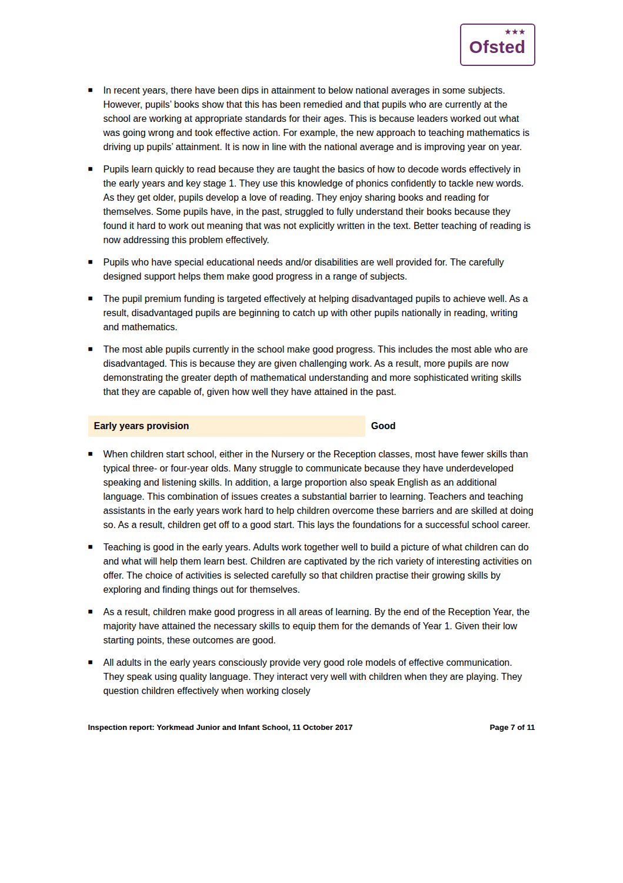★★★ Ofsted
In recent years, there have been dips in attainment to below national averages in some subjects. However, pupils’ books show that this has been remedied and that pupils who are currently at the school are working at appropriate standards for their ages. This is because leaders worked out what was going wrong and took effective action. For example, the new approach to teaching mathematics is driving up pupils’ attainment. It is now in line with the national average and is improving year on year.
Pupils learn quickly to read because they are taught the basics of how to decode words effectively in the early years and key stage 1. They use this knowledge of phonics confidently to tackle new words. As they get older, pupils develop a love of reading. They enjoy sharing books and reading for themselves. Some pupils have, in the past, struggled to fully understand their books because they found it hard to work out meaning that was not explicitly written in the text. Better teaching of reading is now addressing this problem effectively.
Pupils who have special educational needs and/or disabilities are well provided for. The carefully designed support helps them make good progress in a range of subjects.
The pupil premium funding is targeted effectively at helping disadvantaged pupils to achieve well. As a result, disadvantaged pupils are beginning to catch up with other pupils nationally in reading, writing and mathematics.
The most able pupils currently in the school make good progress. This includes the most able who are disadvantaged. This is because they are given challenging work. As a result, more pupils are now demonstrating the greater depth of mathematical understanding and more sophisticated writing skills that they are capable of, given how well they have attained in the past.
Early years provision
Good
When children start school, either in the Nursery or the Reception classes, most have fewer skills than typical three- or four-year olds. Many struggle to communicate because they have underdeveloped speaking and listening skills. In addition, a large proportion also speak English as an additional language. This combination of issues creates a substantial barrier to learning. Teachers and teaching assistants in the early years work hard to help children overcome these barriers and are skilled at doing so. As a result, children get off to a good start. This lays the foundations for a successful school career.
Teaching is good in the early years. Adults work together well to build a picture of what children can do and what will help them learn best. Children are captivated by the rich variety of interesting activities on offer. The choice of activities is selected carefully so that children practise their growing skills by exploring and finding things out for themselves.
As a result, children make good progress in all areas of learning. By the end of the Reception Year, the majority have attained the necessary skills to equip them for the demands of Year 1. Given their low starting points, these outcomes are good.
All adults in the early years consciously provide very good role models of effective communication. They speak using quality language. They interact very well with children when they are playing. They question children effectively when working closely
Inspection report: Yorkmead Junior and Infant School, 11 October 2017
Page 7 of 11